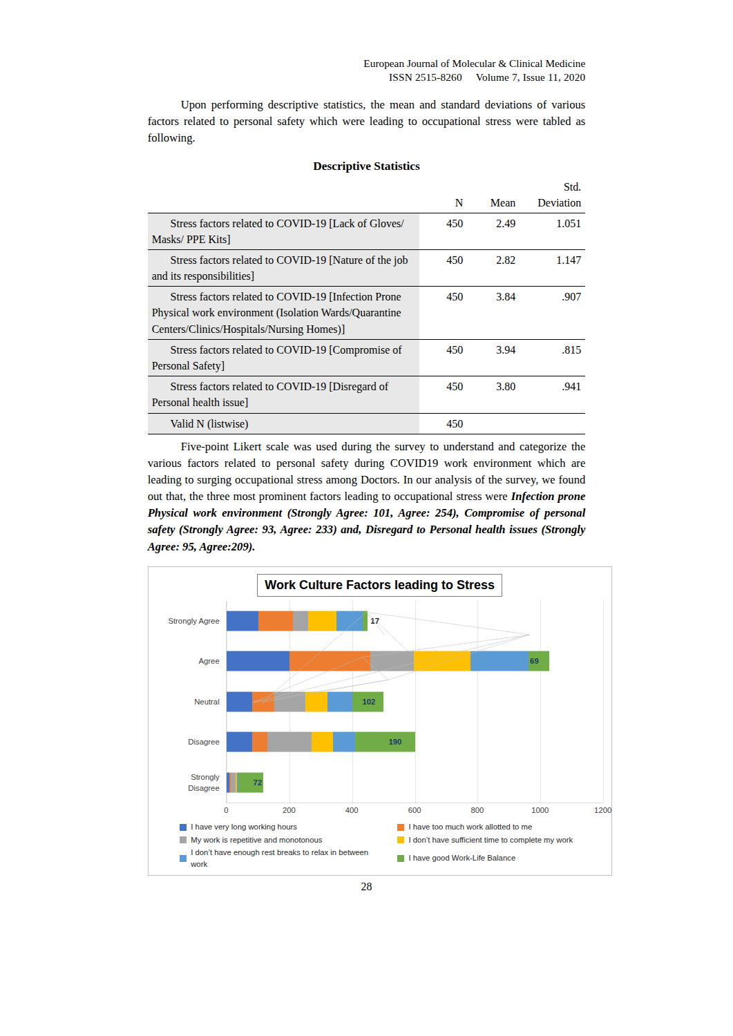European Journal of Molecular & Clinical Medicine
ISSN 2515-8260 Volume 7, Issue 11, 2020
Upon performing descriptive statistics, the mean and standard deviations of various factors related to personal safety which were leading to occupational stress were tabled as following.
Descriptive Statistics
| | | | Std. |
| --- | --- | --- | --- |
| | N | Mean | Deviation |
| Stress factors related to COVID-19 [Lack of Gloves/ Masks/ PPE Kits] | 450 | 2.49 | 1.051 |
| Stress factors related to COVID-19 [Nature of the job and its responsibilities] | 450 | 2.82 | 1.147 |
| Stress factors related to COVID-19 [Infection Prone Physical work environment (Isolation Wards/Quarantine Centers/Clinics/Hospitals/Nursing Homes)] | 450 | 3.84 | .907 |
| Stress factors related to COVID-19 [Compromise of Personal Safety] | 450 | 3.94 | .815 |
| Stress factors related to COVID-19 [Disregard of Personal health issue] | 450 | 3.80 | .941 |
| Valid N (listwise) | 450 | | |
Five-point Likert scale was used during the survey to understand and categorize the various factors related to personal safety during COVID19 work environment which are leading to surging occupational stress among Doctors. In our analysis of the survey, we found out that, the three most prominent factors leading to occupational stress were Infection prone Physical work environment (Strongly Agree: 101, Agree: 254), Compromise of personal safety (Strongly Agree: 93, Agree: 233) and, Disregard to Personal health issues (Strongly Agree: 95, Agree:209).
Work Culture Factors leading to Stress
Strongly Agree
17
Agree
69
Neutral
102
Disagree
190
Strongly Disagree
72
0 200 400 600 800 1000 1200
I have very long working hours
I have too much work allotted to me
My work is repetitive and monotonous
I don’t have sufficient time to complete my work
I don’t have enough rest breaks to relax in between work
I have good Work-Life Balance
28